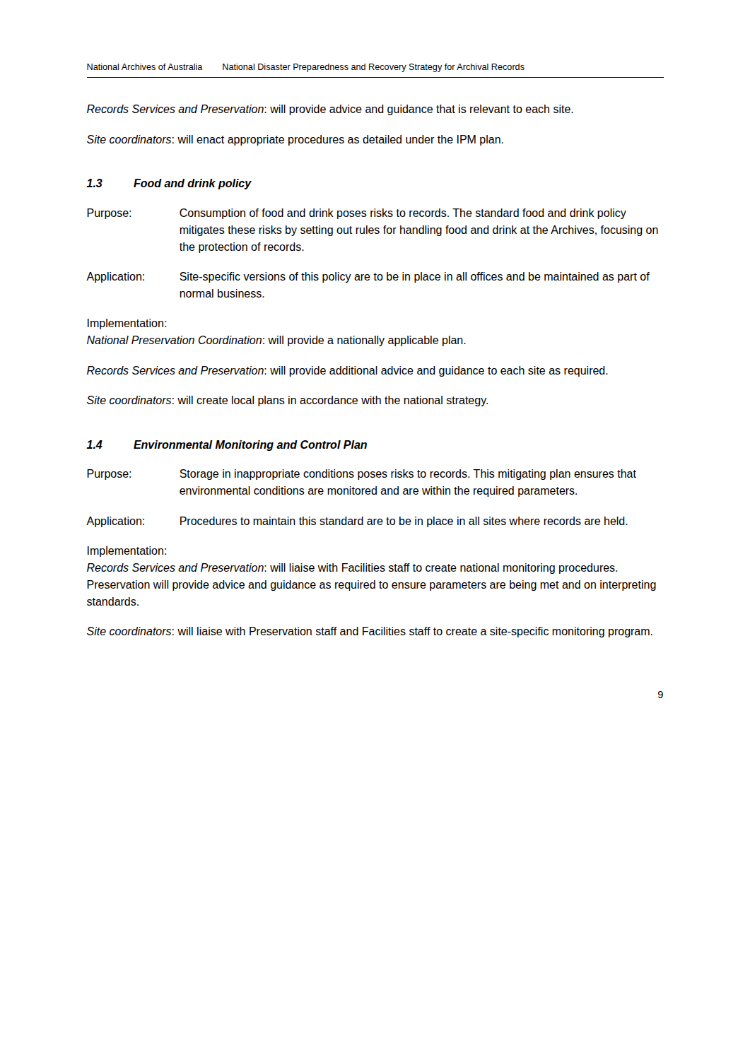National Archives of Australia National Disaster Preparedness and Recovery Strategy for Archival Records
Records Services and Preservation: will provide advice and guidance that is relevant to each site.
Site coordinators: will enact appropriate procedures as detailed under the IPM plan.
1.3 Food and drink policy
Purpose:
Consumption of food and drink poses risks to records. The standard food and drink policy mitigates these risks by setting out rules for handling food and drink at the Archives, focusing on the protection of records.
Application:
Site-specific versions of this policy are to be in place in all offices and be maintained as part of normal business.
Implementation:
National Preservation Coordination: will provide a nationally applicable plan.
Records Services and Preservation: will provide additional advice and guidance to each site as required.
Site coordinators: will create local plans in accordance with the national strategy.
1.4 Environmental Monitoring and Control Plan
Purpose:
Storage in inappropriate conditions poses risks to records. This mitigating plan ensures that environmental conditions are monitored and are within the required parameters.
Application:
Procedures to maintain this standard are to be in place in all sites where records are held.
Implementation:
Records Services and Preservation: will liaise with Facilities staff to create national monitoring procedures. Preservation will provide advice and guidance as required to ensure parameters are being met and on interpreting standards.
Site coordinators: will liaise with Preservation staff and Facilities staff to create a site-specific monitoring program.
9